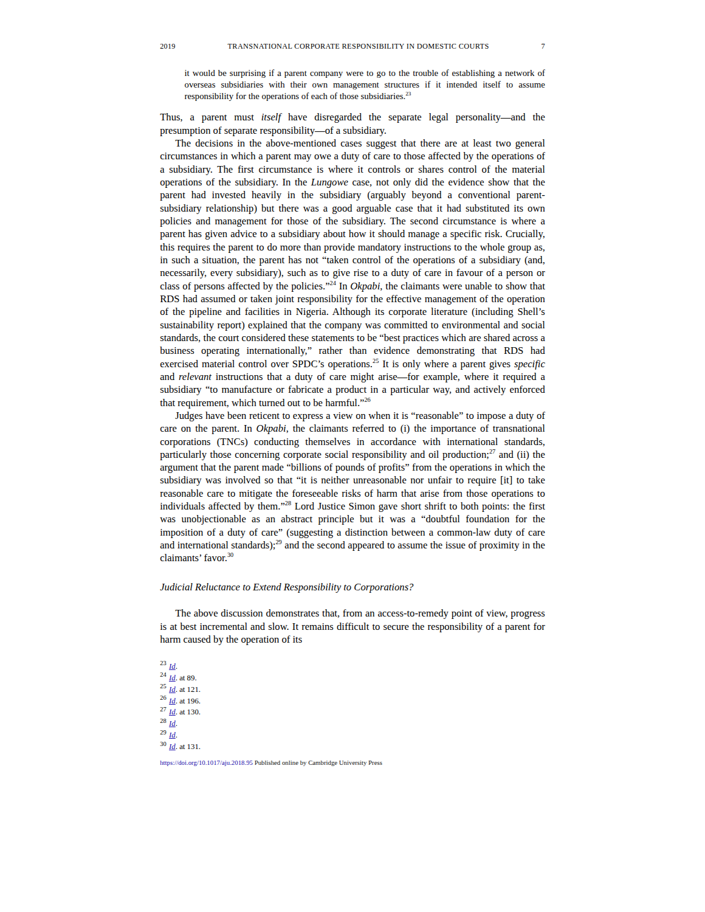2019 Transnational Corporate Responsibility in Domestic Courts 7
it would be surprising if a parent company were to go to the trouble of establishing a network of overseas subsidiaries with their own management structures if it intended itself to assume responsibility for the operations of each of those subsidiaries.23
Thus, a parent must itself have disregarded the separate legal personality—and the presumption of separate responsibility—of a subsidiary.
The decisions in the above-mentioned cases suggest that there are at least two general circumstances in which a parent may owe a duty of care to those affected by the operations of a subsidiary. The first circumstance is where it controls or shares control of the material operations of the subsidiary. In the Lungowe case, not only did the evidence show that the parent had invested heavily in the subsidiary (arguably beyond a conventional parent-subsidiary relationship) but there was a good arguable case that it had substituted its own policies and management for those of the subsidiary. The second circumstance is where a parent has given advice to a subsidiary about how it should manage a specific risk. Crucially, this requires the parent to do more than provide mandatory instructions to the whole group as, in such a situation, the parent has not “taken control of the operations of a subsidiary (and, necessarily, every subsidiary), such as to give rise to a duty of care in favour of a person or class of persons affected by the policies.”24 In Okpabi, the claimants were unable to show that RDS had assumed or taken joint responsibility for the effective management of the operation of the pipeline and facilities in Nigeria. Although its corporate literature (including Shell’s sustainability report) explained that the company was committed to environmental and social standards, the court considered these statements to be “best practices which are shared across a business operating internationally,” rather than evidence demonstrating that RDS had exercised material control over SPDC’s operations.25 It is only where a parent gives specific and relevant instructions that a duty of care might arise—for example, where it required a subsidiary “to manufacture or fabricate a product in a particular way, and actively enforced that requirement, which turned out to be harmful.”26
Judges have been reticent to express a view on when it is “reasonable” to impose a duty of care on the parent. In Okpabi, the claimants referred to (i) the importance of transnational corporations (TNCs) conducting themselves in accordance with international standards, particularly those concerning corporate social responsibility and oil production;27 and (ii) the argument that the parent made “billions of pounds of profits” from the operations in which the subsidiary was involved so that “it is neither unreasonable nor unfair to require [it] to take reasonable care to mitigate the foreseeable risks of harm that arise from those operations to individuals affected by them.”28 Lord Justice Simon gave short shrift to both points: the first was unobjectionable as an abstract principle but it was a “doubtful foundation for the imposition of a duty of care” (suggesting a distinction between a common-law duty of care and international standards);29 and the second appeared to assume the issue of proximity in the claimants’ favor.30
Judicial Reluctance to Extend Responsibility to Corporations?
The above discussion demonstrates that, from an access-to-remedy point of view, progress is at best incremental and slow. It remains difficult to secure the responsibility of a parent for harm caused by the operation of its
23 Id.
24 Id. at 89.
25 Id. at 121.
26 Id. at 196.
27 Id. at 130.
28 Id.
29 Id.
30 Id. at 131.
https://doi.org/10.1017/aju.2018.95 Published online by Cambridge University Press